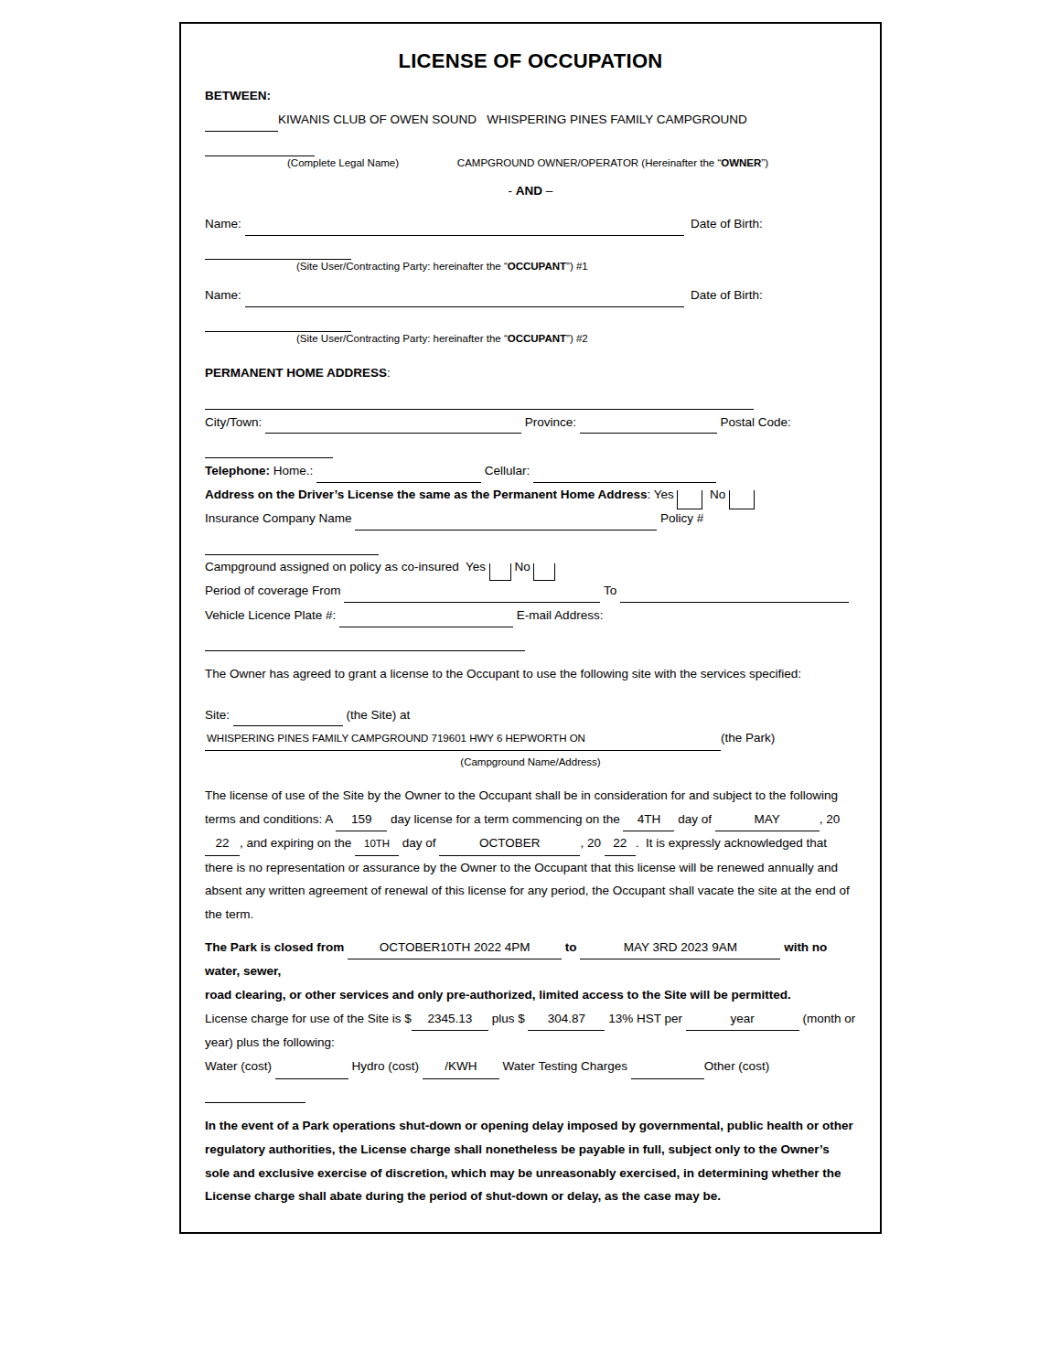LICENSE OF OCCUPATION
BETWEEN:
KIWANIS CLUB OF OWEN SOUND WHISPERING PINES FAMILY CAMPGROUND
(Complete Legal Name) CAMPGROUND OWNER/OPERATOR (Hereinafter the “OWNER”)
- AND –
Name: Date of Birth:
(Site User/Contracting Party: hereinafter the “OCCUPANT”) #1
Name: Date of Birth:
(Site User/Contracting Party: hereinafter the “OCCUPANT”) #2
PERMANENT HOME ADDRESS:
City/Town: Province: Postal Code:
Telephone: Home.: Cellular:
Address on the Driver’s License the same as the Permanent Home Address: Yes No
Insurance Company Name Policy #
Campground assigned on policy as co-insured Yes No
Period of coverage From To
Vehicle Licence Plate #: E-mail Address:
The Owner has agreed to grant a license to the Occupant to use the following site with the services specified:
Site: (the Site) at WHISPERING PINES FAMILY CAMPGROUND 719601 HWY 6 HEPWORTH ON(the Park)
(Campground Name/Address)
The license of use of the Site by the Owner to the Occupant shall be in consideration for and subject to the following terms and conditions: A 159 day license for a term commencing on the 4TH day of MAY, 2022, and expiring on the 10TH day of OCTOBER, 20 22. It is expressly acknowledged that there is no representation or assurance by the Owner to the Occupant that this license will be renewed annually and absent any written agreement of renewal of this license for any period, the Occupant shall vacate the site at the end of the term.
The Park is closed from OCTOBER10TH 2022 4PM to MAY 3RD 2023 9AM with no water, sewer,
road clearing, or other services and only pre-authorized, limited access to the Site will be permitted.
License charge for use of the Site is $2345.13 plus $ 304.87 13% HST per year (month or
year) plus the following:
Water (cost) Hydro (cost) /KWH Water Testing Charges Other (cost)
In the event of a Park operations shut-down or opening delay imposed by governmental, public health or other regulatory authorities, the License charge shall nonetheless be payable in full, subject only to the Owner’s sole and exclusive exercise of discretion, which may be unreasonably exercised, in determining whether the License charge shall abate during the period of shut-down or delay, as the case may be.